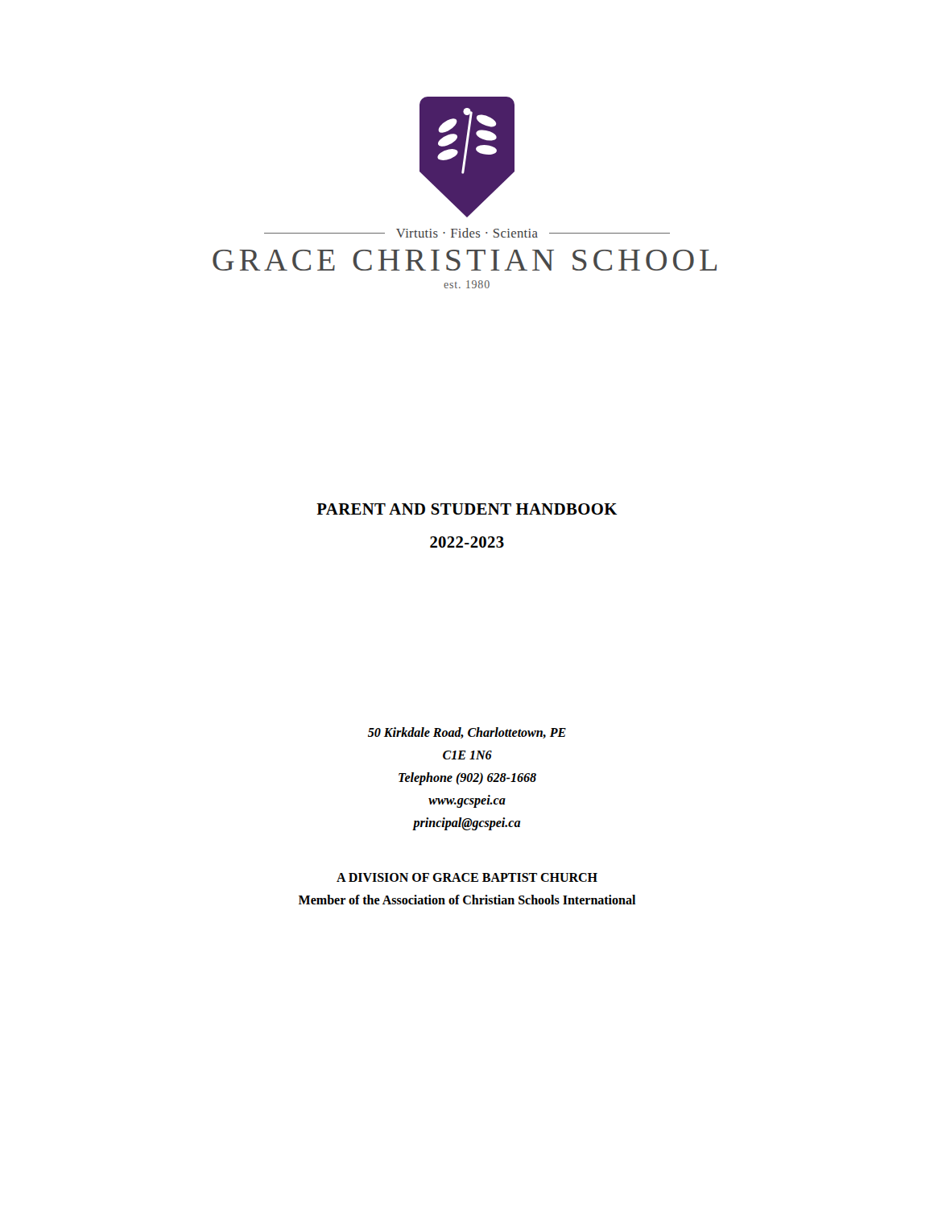Virtutis · Fides · Scientia
GRACE CHRISTIAN SCHOOL
est. 1980
PARENT AND STUDENT HANDBOOK
2022-2023
50 Kirkdale Road, Charlottetown, PE
C1E 1N6
Telephone (902) 628-1668
www.gcspei.ca
principal@gcspei.ca
A DIVISION OF GRACE BAPTIST CHURCH
Member of the Association of Christian Schools International